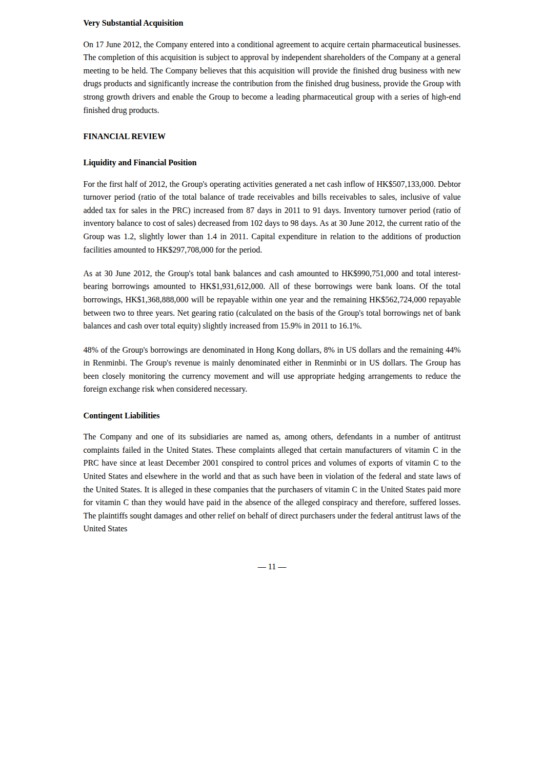Very Substantial Acquisition
On 17 June 2012, the Company entered into a conditional agreement to acquire certain pharmaceutical businesses. The completion of this acquisition is subject to approval by independent shareholders of the Company at a general meeting to be held. The Company believes that this acquisition will provide the finished drug business with new drugs products and significantly increase the contribution from the finished drug business, provide the Group with strong growth drivers and enable the Group to become a leading pharmaceutical group with a series of high-end finished drug products.
FINANCIAL REVIEW
Liquidity and Financial Position
For the first half of 2012, the Group's operating activities generated a net cash inflow of HK$507,133,000. Debtor turnover period (ratio of the total balance of trade receivables and bills receivables to sales, inclusive of value added tax for sales in the PRC) increased from 87 days in 2011 to 91 days. Inventory turnover period (ratio of inventory balance to cost of sales) decreased from 102 days to 98 days. As at 30 June 2012, the current ratio of the Group was 1.2, slightly lower than 1.4 in 2011. Capital expenditure in relation to the additions of production facilities amounted to HK$297,708,000 for the period.
As at 30 June 2012, the Group's total bank balances and cash amounted to HK$990,751,000 and total interest-bearing borrowings amounted to HK$1,931,612,000. All of these borrowings were bank loans. Of the total borrowings, HK$1,368,888,000 will be repayable within one year and the remaining HK$562,724,000 repayable between two to three years. Net gearing ratio (calculated on the basis of the Group's total borrowings net of bank balances and cash over total equity) slightly increased from 15.9% in 2011 to 16.1%.
48% of the Group's borrowings are denominated in Hong Kong dollars, 8% in US dollars and the remaining 44% in Renminbi. The Group's revenue is mainly denominated either in Renminbi or in US dollars. The Group has been closely monitoring the currency movement and will use appropriate hedging arrangements to reduce the foreign exchange risk when considered necessary.
Contingent Liabilities
The Company and one of its subsidiaries are named as, among others, defendants in a number of antitrust complaints failed in the United States. These complaints alleged that certain manufacturers of vitamin C in the PRC have since at least December 2001 conspired to control prices and volumes of exports of vitamin C to the United States and elsewhere in the world and that as such have been in violation of the federal and state laws of the United States. It is alleged in these companies that the purchasers of vitamin C in the United States paid more for vitamin C than they would have paid in the absence of the alleged conspiracy and therefore, suffered losses. The plaintiffs sought damages and other relief on behalf of direct purchasers under the federal antitrust laws of the United States
— 11 —